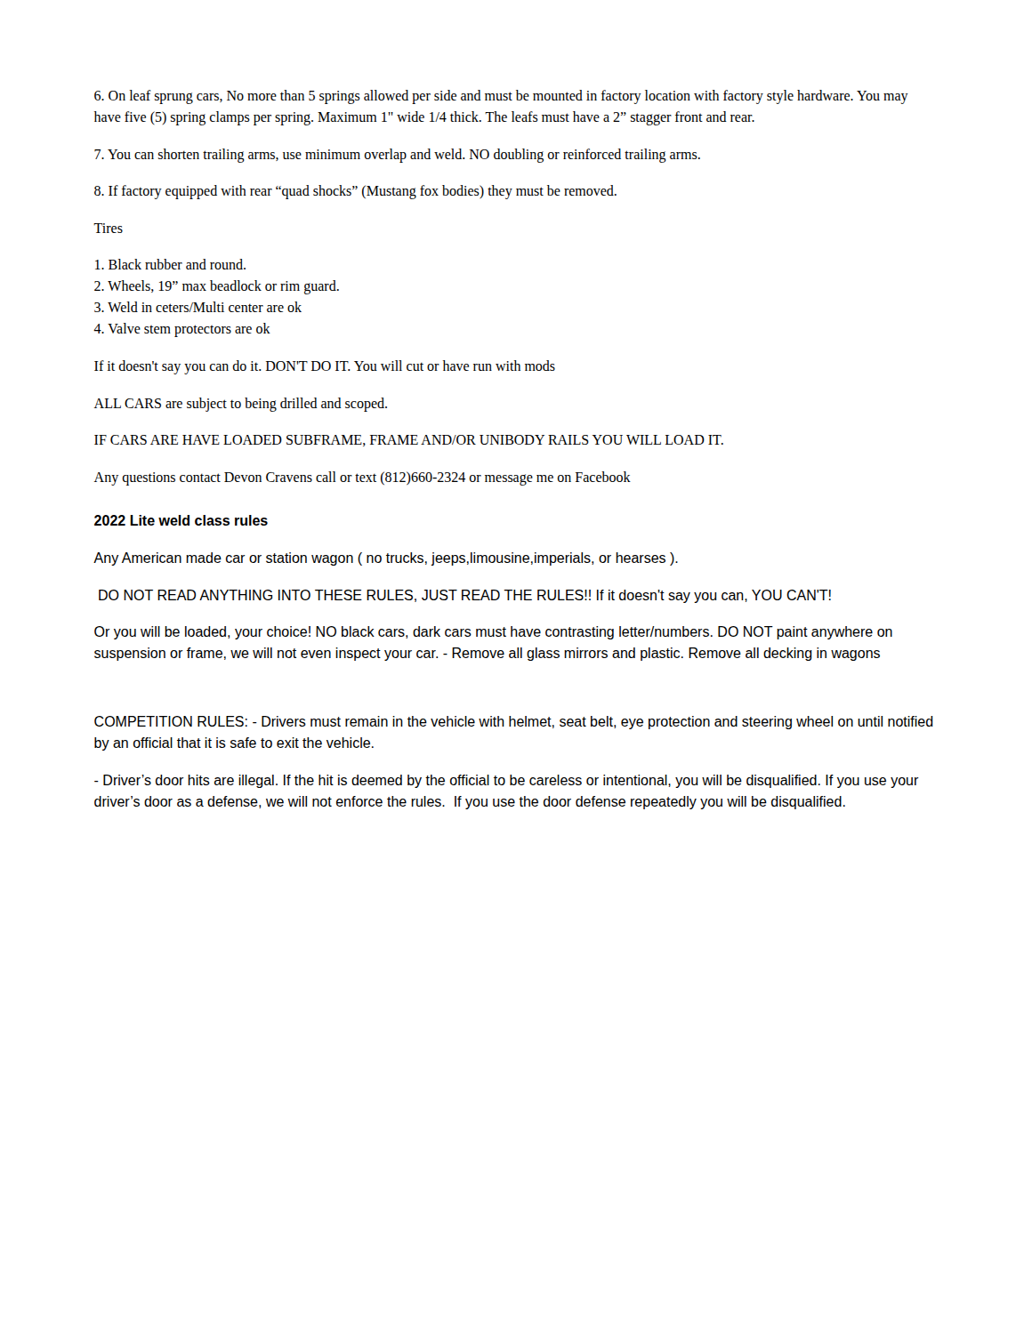6. On leaf sprung cars, No more than 5 springs allowed per side and must be mounted in factory location with factory style hardware. You may have five (5) spring clamps per spring. Maximum 1" wide 1/4 thick. The leafs must have a 2” stagger front and rear.
7. You can shorten trailing arms, use minimum overlap and weld. NO doubling or reinforced trailing arms.
8. If factory equipped with rear “quad shocks” (Mustang fox bodies) they must be removed.
Tires
1. Black rubber and round.
2. Wheels, 19” max beadlock or rim guard.
3. Weld in ceters/Multi center are ok
4. Valve stem protectors are ok
If it doesn't say you can do it. DON'T DO IT. You will cut or have run with mods
ALL CARS are subject to being drilled and scoped.
IF CARS ARE HAVE LOADED SUBFRAME, FRAME AND/OR UNIBODY RAILS YOU WILL LOAD IT.
Any questions contact Devon Cravens call or text (812)660-2324 or message me on Facebook
2022 Lite weld class rules
Any American made car or station wagon ( no trucks, jeeps,limousine,imperials, or hearses ).
DO NOT READ ANYTHING INTO THESE RULES, JUST READ THE RULES!! If it doesn't say you can, YOU CAN'T!
Or you will be loaded, your choice! NO black cars, dark cars must have contrasting letter/numbers. DO NOT paint anywhere on suspension or frame, we will not even inspect your car. - Remove all glass mirrors and plastic. Remove all decking in wagons
COMPETITION RULES: - Drivers must remain in the vehicle with helmet, seat belt, eye protection and steering wheel on until notified by an official that it is safe to exit the vehicle.
- Driver’s door hits are illegal. If the hit is deemed by the official to be careless or intentional, you will be disqualified. If you use your driver’s door as a defense, we will not enforce the rules. If you use the door defense repeatedly you will be disqualified.